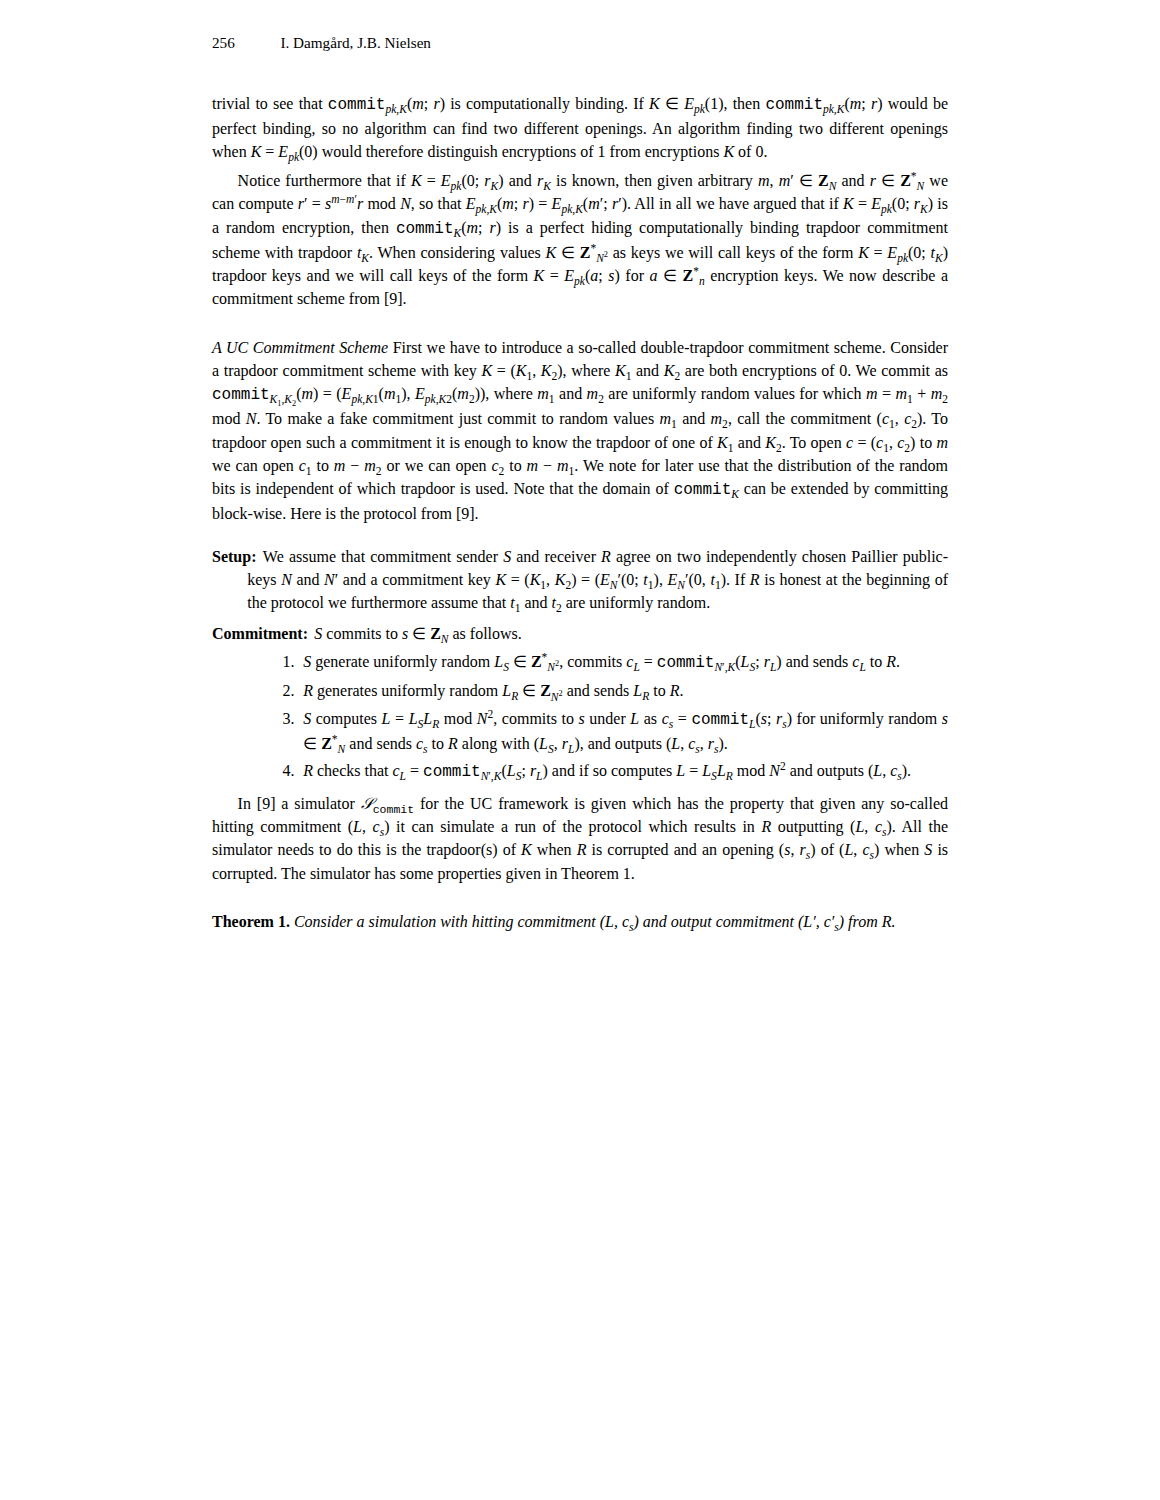256 I. Damgård, J.B. Nielsen
trivial to see that commitpk,K(m; r) is computationally binding. If K ∈ Epk(1), then commitpk,K(m; r) would be perfect binding, so no algorithm can find two different openings. An algorithm finding two different openings when K = Epk(0) would therefore distinguish encryptions of 1 from encryptions K of 0.
Notice furthermore that if K = Epk(0; rK) and rK is known, then given arbitrary m, m′ ∈ ZN and r ∈ Z*N we can compute r′ = sm−m′r mod N, so that Epk,K(m; r) = Epk,K(m′; r′). All in all we have argued that if K = Epk(0; rK) is a random encryption, then commitK(m; r) is a perfect hiding computationally binding trapdoor commitment scheme with trapdoor tK. When considering values K ∈ Z*N2 as keys we will call keys of the form K = Epk(0; tK) trapdoor keys and we will call keys of the form K = Epk(a; s) for a ∈ Z*n encryption keys. We now describe a commitment scheme from [9].
A UC Commitment Scheme First we have to introduce a so-called double-trapdoor commitment scheme. Consider a trapdoor commitment scheme with key K = (K1, K2), where K1 and K2 are both encryptions of 0. We commit as commitK1,K2(m) = (Epk,K1(m1), Epk,K2(m2)), where m1 and m2 are uniformly random values for which m = m1 + m2 mod N. To make a fake commitment just commit to random values m1 and m2, call the commitment (c1, c2). To trapdoor open such a commitment it is enough to know the trapdoor of one of K1 and K2. To open c = (c1, c2) to m we can open c1 to m − m2 or we can open c2 to m − m1. We note for later use that the distribution of the random bits is independent of which trapdoor is used. Note that the domain of commitK can be extended by committing block-wise. Here is the protocol from [9].
Setup:
We assume that commitment sender S and receiver R agree on two independently chosen Paillier public-keys N and N′ and a commitment key K = (K1, K2) = (EN′(0; t1), EN′(0, t1). If R is honest at the beginning of the protocol we furthermore assume that t1 and t2 are uniformly random.
Commitment:
S commits to s ∈ ZN as follows.
S generate uniformly random LS ∈ Z*N2, commits cL = commitN′,K(LS; rL) and sends cL to R.
R generates uniformly random LR ∈ ZN2 and sends LR to R.
S computes L = LSLR mod N2, commits to s under L as cs = commitL(s; rs) for uniformly random s ∈ Z*N and sends cs to R along with (LS, rL), and outputs (L, cs, rs).
R checks that cL = commitN′,K(LS; rL) and if so computes L = LSLR mod N2 and outputs (L, cs).
In [9] a simulator 𝒮commit for the UC framework is given which has the property that given any so-called hitting commitment (L, cs) it can simulate a run of the protocol which results in R outputting (L, cs). All the simulator needs to do this is the trapdoor(s) of K when R is corrupted and an opening (s, rs) of (L, cs) when S is corrupted. The simulator has some properties given in Theorem 1.
Theorem 1. Consider a simulation with hitting commitment (L, cs) and output commitment (L′, c′s) from R.